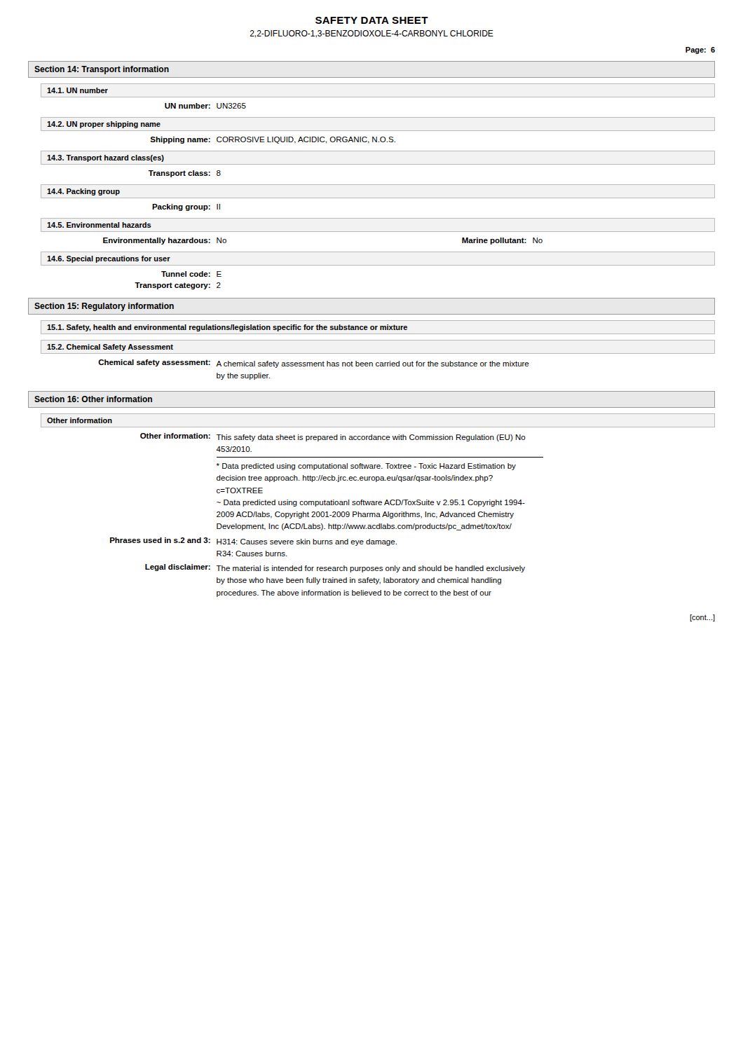SAFETY DATA SHEET
2,2-DIFLUORO-1,3-BENZODIOXOLE-4-CARBONYL CHLORIDE
Page: 6
Section 14: Transport information
14.1. UN number
| UN number: | UN3265 |
14.2. UN proper shipping name
| Shipping name: | CORROSIVE LIQUID, ACIDIC, ORGANIC, N.O.S. |
14.3. Transport hazard class(es)
| Transport class: | 8 |
14.4. Packing group
| Packing group: | II |
14.5. Environmental hazards
| Environmentally hazardous: | No | Marine pollutant: | No |
14.6. Special precautions for user
| Tunnel code: | E |
| Transport category: | 2 |
Section 15: Regulatory information
15.1. Safety, health and environmental regulations/legislation specific for the substance or mixture
15.2. Chemical Safety Assessment
| Chemical safety assessment: | A chemical safety assessment has not been carried out for the substance or the mixture by the supplier. |
Section 16: Other information
Other information
| Other information: | This safety data sheet is prepared in accordance with Commission Regulation (EU) No 453/2010. * Data predicted using computational software. Toxtree - Toxic Hazard Estimation by decision tree approach. http://ecb.jrc.ec.europa.eu/qsar/qsar-tools/index.php? c=TOXTREE ~ Data predicted using computatioanl software ACD/ToxSuite v 2.95.1 Copyright 1994- 2009 ACD/labs, Copyright 2001-2009 Pharma Algorithms, Inc, Advanced Chemistry Development, Inc (ACD/Labs). http://www.acdlabs.com/products/pc_admet/tox/tox/ |
| Phrases used in s.2 and 3: | H314: Causes severe skin burns and eye damage. R34: Causes burns. |
| Legal disclaimer: | The material is intended for research purposes only and should be handled exclusively by those who have been fully trained in safety, laboratory and chemical handling procedures. The above information is believed to be correct to the best of our |
[cont...]